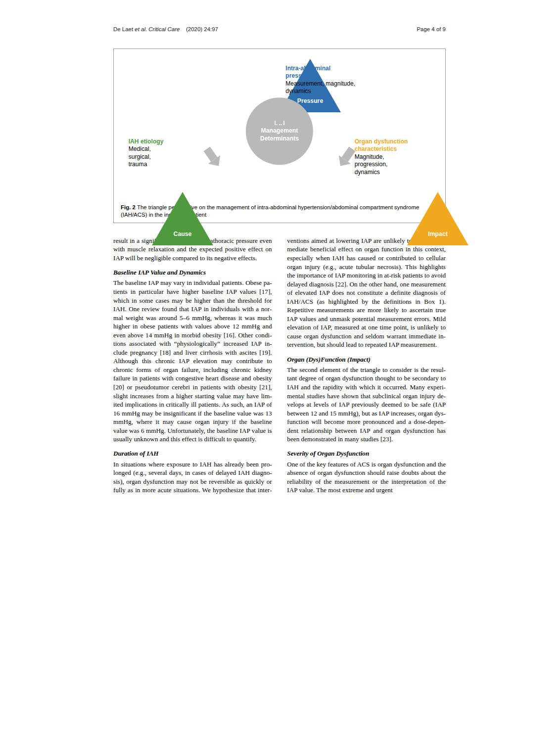De Laet et al. Critical Care (2020) 24:97
Page 4 of 9
Pressure
Cause
Impact
IAH
Management
Determinants
Intra-abdominal
pressure
Measurement, magnitude,
dynamics
IAH etiology
Medical,
surgical,
trauma
Organ dysfunction
characteristics
Magnitude,
progression,
dynamics
Fig. 2 The triangle perspective on the management of intra-abdominal hypertension/abdominal compartment syndrome (IAH/ACS) in the individual patient
result in a significant increase in intrathoracic pressure even with muscle relaxation and the expected positive effect on IAP will be negligible compared to its negative effects.
Baseline IAP Value and Dynamics
The baseline IAP may vary in individual patients. Obese patients in particular have higher baseline IAP values [17], which in some cases may be higher than the threshold for IAH. One review found that IAP in individuals with a normal weight was around 5–6 mmHg, whereas it was much higher in obese patients with values above 12 mmHg and even above 14 mmHg in morbid obesity [16]. Other conditions associated with “physiologically” increased IAP include pregnancy [18] and liver cirrhosis with ascites [19]. Although this chronic IAP elevation may contribute to chronic forms of organ failure, including chronic kidney failure in patients with congestive heart disease and obesity [20] or pseudotumor cerebri in patients with obesity [21], slight increases from a higher starting value may have limited implications in critically ill patients. As such, an IAP of 16 mmHg may be insignificant if the baseline value was 13 mmHg, where it may cause organ injury if the baseline value was 6 mmHg. Unfortunately, the baseline IAP value is usually unknown and this effect is difficult to quantify.
Duration of IAH
In situations where exposure to IAH has already been prolonged (e.g., several days, in cases of delayed IAH diagnosis), organ dysfunction may not be reversible as quickly or fully as in more acute situations. We hypothesize that interventions aimed at lowering IAP are unlikely to have an immediate beneficial effect on organ function in this context, especially when IAH has caused or contributed to cellular organ injury (e.g., acute tubular necrosis). This highlights the importance of IAP monitoring in at-risk patients to avoid delayed diagnosis [22]. On the other hand, one measurement of elevated IAP does not constitute a definite diagnosis of IAH/ACS (as highlighted by the definitions in Box 1). Repetitive measurements are more likely to ascertain true IAP values and unmask potential measurement errors. Mild elevation of IAP, measured at one time point, is unlikely to cause organ dysfunction and seldom warrant immediate intervention, but should lead to repeated IAP measurement.
Organ (Dys)Function (Impact)
The second element of the triangle to consider is the resultant degree of organ dysfunction thought to be secondary to IAH and the rapidity with which it occurred. Many experimental studies have shown that subclinical organ injury develops at levels of IAP previously deemed to be safe (IAP between 12 and 15 mmHg), but as IAP increases, organ dysfunction will become more pronounced and a dose-dependent relationship between IAP and organ dysfunction has been demonstrated in many studies [23].
Severity of Organ Dysfunction
One of the key features of ACS is organ dysfunction and the absence of organ dysfunction should raise doubts about the reliability of the measurement or the interpretation of the IAP value. The most extreme and urgent